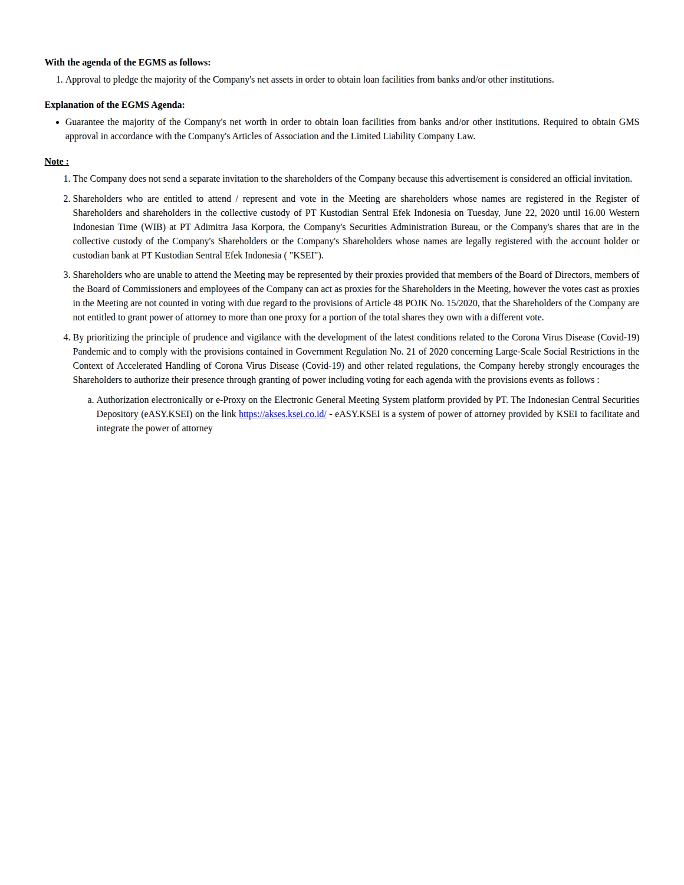With the agenda of the EGMS as follows:
Approval to pledge the majority of the Company's net assets in order to obtain loan facilities from banks and/or other institutions.
Explanation of the EGMS Agenda:
Guarantee the majority of the Company's net worth in order to obtain loan facilities from banks and/or other institutions. Required to obtain GMS approval in accordance with the Company's Articles of Association and the Limited Liability Company Law.
Note :
The Company does not send a separate invitation to the shareholders of the Company because this advertisement is considered an official invitation.
Shareholders who are entitled to attend / represent and vote in the Meeting are shareholders whose names are registered in the Register of Shareholders and shareholders in the collective custody of PT Kustodian Sentral Efek Indonesia on Tuesday, June 22, 2020 until 16.00 Western Indonesian Time (WIB) at PT Adimitra Jasa Korpora, the Company's Securities Administration Bureau, or the Company's shares that are in the collective custody of the Company's Shareholders or the Company's Shareholders whose names are legally registered with the account holder or custodian bank at PT Kustodian Sentral Efek Indonesia ( "KSEI").
Shareholders who are unable to attend the Meeting may be represented by their proxies provided that members of the Board of Directors, members of the Board of Commissioners and employees of the Company can act as proxies for the Shareholders in the Meeting, however the votes cast as proxies in the Meeting are not counted in voting with due regard to the provisions of Article 48 POJK No. 15/2020, that the Shareholders of the Company are not entitled to grant power of attorney to more than one proxy for a portion of the total shares they own with a different vote.
By prioritizing the principle of prudence and vigilance with the development of the latest conditions related to the Corona Virus Disease (Covid-19) Pandemic and to comply with the provisions contained in Government Regulation No. 21 of 2020 concerning Large-Scale Social Restrictions in the Context of Accelerated Handling of Corona Virus Disease (Covid-19) and other related regulations, the Company hereby strongly encourages the Shareholders to authorize their presence through granting of power including voting for each agenda with the provisions events as follows :
Authorization electronically or e-Proxy on the Electronic General Meeting System platform provided by PT. The Indonesian Central Securities Depository (eASY.KSEI) on the link https://akses.ksei.co.id/ - eASY.KSEI is a system of power of attorney provided by KSEI to facilitate and integrate the power of attorney